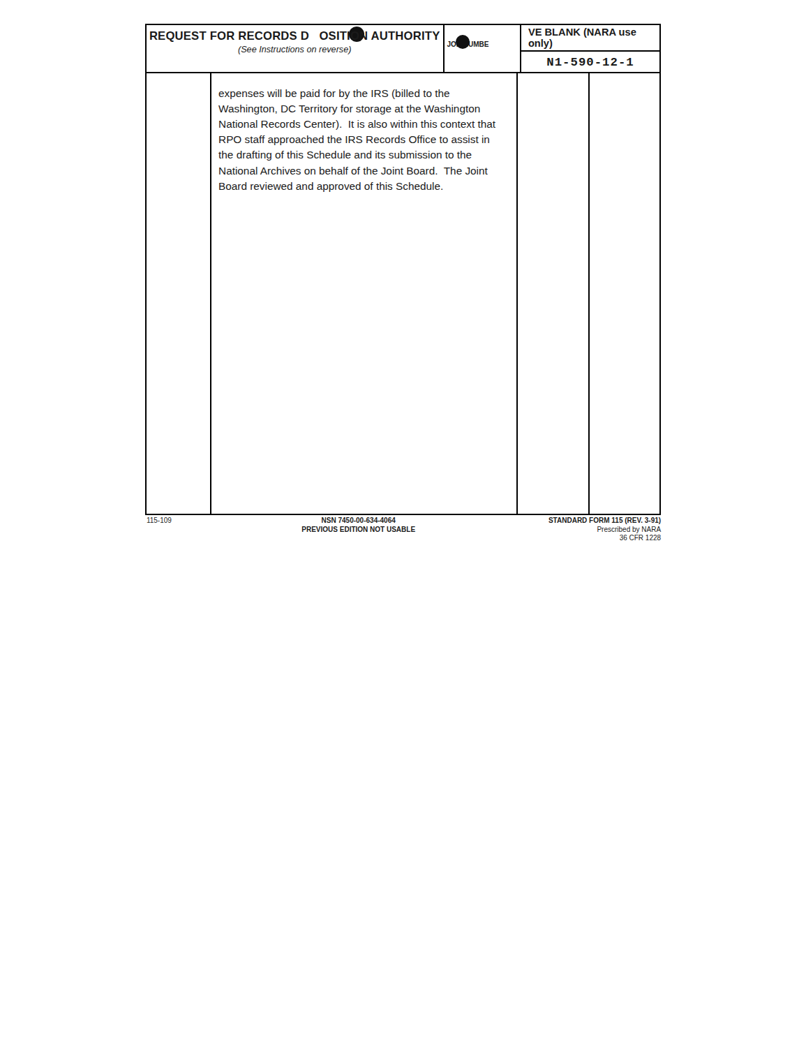REQUEST FOR RECORDS D OSITION AUTHORITY
(See Instructions on reverse)
JOB NUMBE
VE BLANK (NARA use only)
N1-590-12-1
| | expenses will be paid for by the IRS (billed to the Washington, DC Territory for storage at the Washington National Records Center). It is also within this context that RPO staff approached the IRS Records Office to assist in the drafting of this Schedule and its submission to the National Archives on behalf of the Joint Board. The Joint Board reviewed and approved of this Schedule. | | |
115-109
NSN 7450-00-634-4064
PREVIOUS EDITION NOT USABLE
STANDARD FORM 115 (REV. 3-91)
Prescribed by NARA
36 CFR 1228